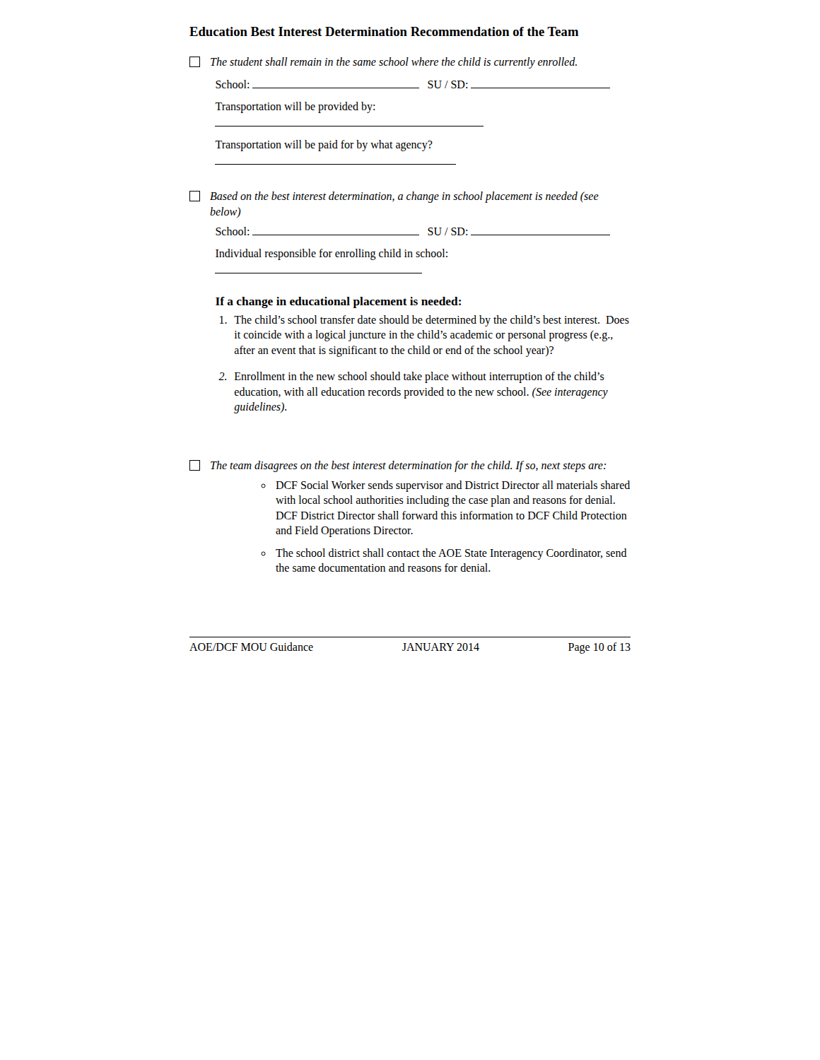Education Best Interest Determination Recommendation of the Team
The student shall remain in the same school where the child is currently enrolled.
School: SU / SD:
Transportation will be provided by:
Transportation will be paid for by what agency?
Based on the best interest determination, a change in school placement is needed (see below)
School: SU / SD:
Individual responsible for enrolling child in school:
If a change in educational placement is needed:
The child’s school transfer date should be determined by the child’s best interest. Does it coincide with a logical juncture in the child’s academic or personal progress (e.g., after an event that is significant to the child or end of the school year)?
Enrollment in the new school should take place without interruption of the child’s education, with all education records provided to the new school. (See interagency guidelines).
The team disagrees on the best interest determination for the child. If so, next steps are:
DCF Social Worker sends supervisor and District Director all materials shared with local school authorities including the case plan and reasons for denial. DCF District Director shall forward this information to DCF Child Protection and Field Operations Director.
The school district shall contact the AOE State Interagency Coordinator, send the same documentation and reasons for denial.
AOE/DCF MOU Guidance
JANUARY 2014
Page 10 of 13